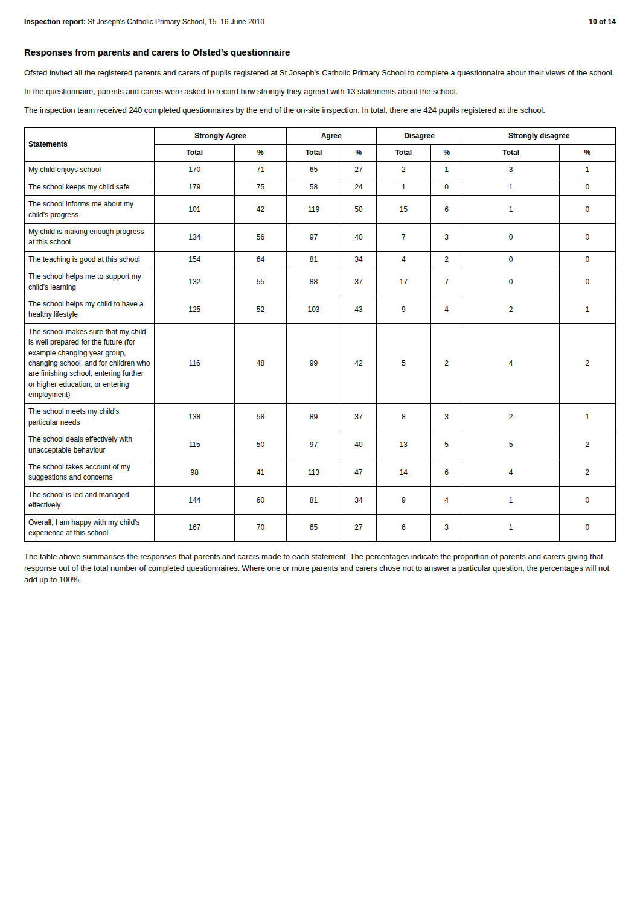Inspection report: St Joseph's Catholic Primary School, 15–16 June 2010
10 of 14
Responses from parents and carers to Ofsted's questionnaire
Ofsted invited all the registered parents and carers of pupils registered at St Joseph's Catholic Primary School to complete a questionnaire about their views of the school.
In the questionnaire, parents and carers were asked to record how strongly they agreed with 13 statements about the school.
The inspection team received 240 completed questionnaires by the end of the on-site inspection. In total, there are 424 pupils registered at the school.
| Statements | Strongly Agree | Agree | Disagree | Strongly disagree |
| --- | --- | --- | --- | --- |
| Total | % | Total | % | Total | % | Total | % |
| My child enjoys school | 170 | 71 | 65 | 27 | 2 | 1 | 3 | 1 |
| The school keeps my child safe | 179 | 75 | 58 | 24 | 1 | 0 | 1 | 0 |
| The school informs me about my child's progress | 101 | 42 | 119 | 50 | 15 | 6 | 1 | 0 |
| My child is making enough progress at this school | 134 | 56 | 97 | 40 | 7 | 3 | 0 | 0 |
| The teaching is good at this school | 154 | 64 | 81 | 34 | 4 | 2 | 0 | 0 |
| The school helps me to support my child's learning | 132 | 55 | 88 | 37 | 17 | 7 | 0 | 0 |
| The school helps my child to have a healthy lifestyle | 125 | 52 | 103 | 43 | 9 | 4 | 2 | 1 |
| The school makes sure that my child is well prepared for the future (for example changing year group, changing school, and for children who are finishing school, entering further or higher education, or entering employment) | 116 | 48 | 99 | 42 | 5 | 2 | 4 | 2 |
| The school meets my child's particular needs | 138 | 58 | 89 | 37 | 8 | 3 | 2 | 1 |
| The school deals effectively with unacceptable behaviour | 115 | 50 | 97 | 40 | 13 | 5 | 5 | 2 |
| The school takes account of my suggestions and concerns | 98 | 41 | 113 | 47 | 14 | 6 | 4 | 2 |
| The school is led and managed effectively | 144 | 60 | 81 | 34 | 9 | 4 | 1 | 0 |
| Overall, I am happy with my child's experience at this school | 167 | 70 | 65 | 27 | 6 | 3 | 1 | 0 |
The table above summarises the responses that parents and carers made to each statement. The percentages indicate the proportion of parents and carers giving that response out of the total number of completed questionnaires. Where one or more parents and carers chose not to answer a particular question, the percentages will not add up to 100%.